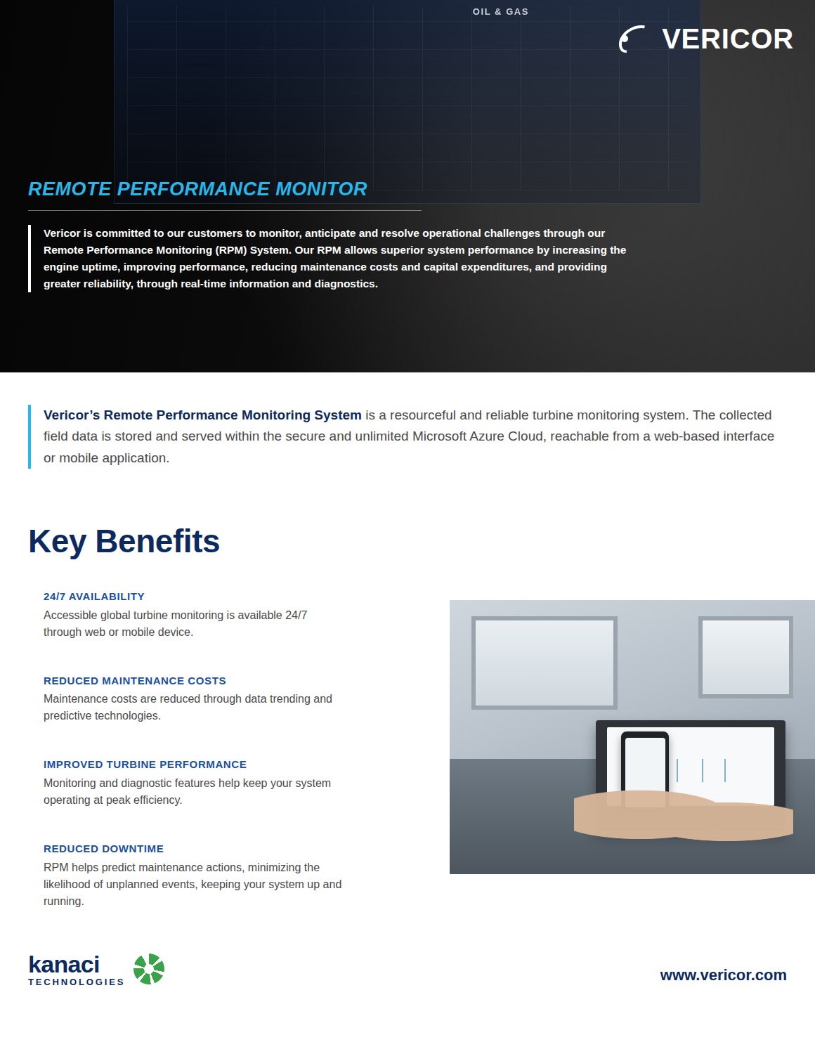OIL & GAS
VERICOR
REMOTE PERFORMANCE MONITOR
Vericor is committed to our customers to monitor, anticipate and resolve operational challenges through our Remote Performance Monitoring (RPM) System. Our RPM allows superior system performance by increasing the engine uptime, improving performance, reducing maintenance costs and capital expenditures, and providing greater reliability, through real-time information and diagnostics.
Vericor’s Remote Performance Monitoring System is a resourceful and reliable turbine monitoring system. The collected field data is stored and served within the secure and unlimited Microsoft Azure Cloud, reachable from a web-based interface or mobile application.
Key Benefits
24/7 Availability
Accessible global turbine monitoring is available 24/7 through web or mobile device.
Reduced Maintenance Costs
Maintenance costs are reduced through data trending and predictive technologies.
Improved Turbine Performance
Monitoring and diagnostic features help keep your system operating at peak efficiency.
Reduced Downtime
RPM helps predict maintenance actions, minimizing the likelihood of unplanned events, keeping your system up and running.
kanaci TECHNOLOGIES
www.vericor.com